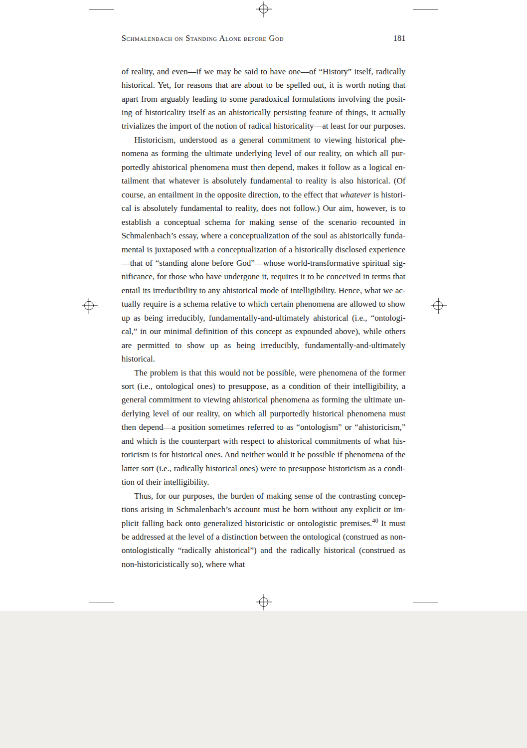Schmalenbach on Standing Alone before God 181
of reality, and even—if we may be said to have one—of “History” itself, radically historical. Yet, for reasons that are about to be spelled out, it is worth noting that apart from arguably leading to some paradoxical formulations involving the positing of historicality itself as an ahistorically persisting feature of things, it actually trivializes the import of the notion of radical historicality—at least for our purposes.
Historicism, understood as a general commitment to viewing historical phenomena as forming the ultimate underlying level of our reality, on which all purportedly ahistorical phenomena must then depend, makes it follow as a logical entailment that whatever is absolutely fundamental to reality is also historical. (Of course, an entailment in the opposite direction, to the effect that whatever is historical is absolutely fundamental to reality, does not follow.) Our aim, however, is to establish a conceptual schema for making sense of the scenario recounted in Schmalenbach’s essay, where a conceptualization of the soul as ahistorically fundamental is juxtaposed with a conceptualization of a historically disclosed experience—that of “standing alone before God”—whose world-transformative spiritual significance, for those who have undergone it, requires it to be conceived in terms that entail its irreducibility to any ahistorical mode of intelligibility. Hence, what we actually require is a schema relative to which certain phenomena are allowed to show up as being irreducibly, fundamentally-and-ultimately ahistorical (i.e., “ontological,” in our minimal definition of this concept as expounded above), while others are permitted to show up as being irreducibly, fundamentally-and-ultimately historical.
The problem is that this would not be possible, were phenomena of the former sort (i.e., ontological ones) to presuppose, as a condition of their intelligibility, a general commitment to viewing ahistorical phenomena as forming the ultimate underlying level of our reality, on which all purportedly historical phenomena must then depend—a position sometimes referred to as “ontologism” or “ahistoricism,” and which is the counterpart with respect to ahistorical commitments of what historicism is for historical ones. And neither would it be possible if phenomena of the latter sort (i.e., radically historical ones) were to presuppose historicism as a condition of their intelligibility.
Thus, for our purposes, the burden of making sense of the contrasting conceptions arising in Schmalenbach’s account must be born without any explicit or implicit falling back onto generalized historicistic or ontologistic premises.40 It must be addressed at the level of a distinction between the ontological (construed as non-ontologistically “radically ahistorical”) and the radically historical (construed as non-historicistically so), where what